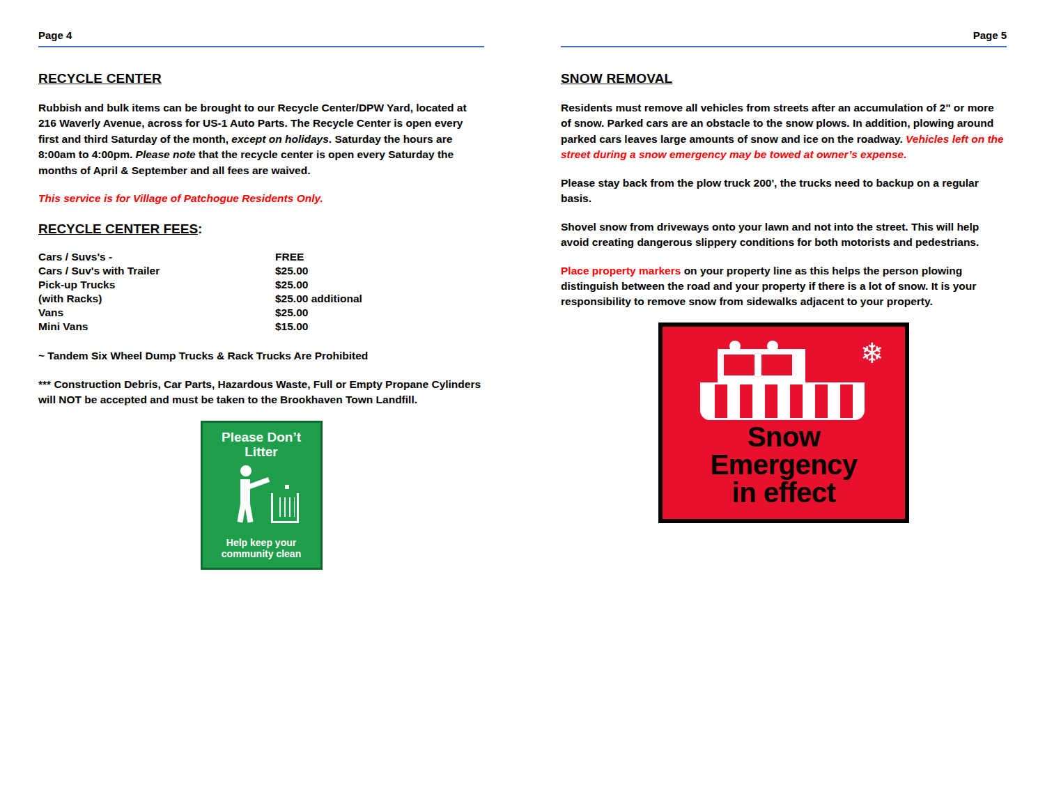Page 4
RECYCLE CENTER
Rubbish and bulk items can be brought to our Recycle Center/DPW Yard, located at 216 Waverly Avenue, across for US-1 Auto Parts. The Recycle Center is open every first and third Saturday of the month, except on holidays. Saturday the hours are 8:00am to 4:00pm. Please note that the recycle center is open every Saturday the months of April & September and all fees are waived.
This service is for Village of Patchogue Residents Only.
RECYCLE CENTER FEES:
| Cars / Suvs's - | FREE |
| Cars / Suv's with Trailer | $25.00 |
| Pick-up Trucks | $25.00 |
| (with Racks) | $25.00 additional |
| Vans | $25.00 |
| Mini Vans | $15.00 |
~ Tandem Six Wheel Dump Trucks & Rack Trucks Are Prohibited
*** Construction Debris, Car Parts, Hazardous Waste, Full or Empty Propane Cylinders will NOT be accepted and must be taken to the Brookhaven Town Landfill.
Please Don’t
Litter
Help keep your
community clean
Page 5
SNOW REMOVAL
Residents must remove all vehicles from streets after an accumulation of 2" or more of snow. Parked cars are an obstacle to the snow plows. In addition, plowing around parked cars leaves large amounts of snow and ice on the roadway. Vehicles left on the street during a snow emergency may be towed at owner’s expense.
Please stay back from the plow truck 200', the trucks need to backup on a regular basis.
Shovel snow from driveways onto your lawn and not into the street. This will help avoid creating dangerous slippery conditions for both motorists and pedestrians.
Place property markers on your property line as this helps the person plowing distinguish between the road and your property if there is a lot of snow. It is your responsibility to remove snow from sidewalks adjacent to your property.
❄ Village of Patchogue
Snow
Emergency
in effect